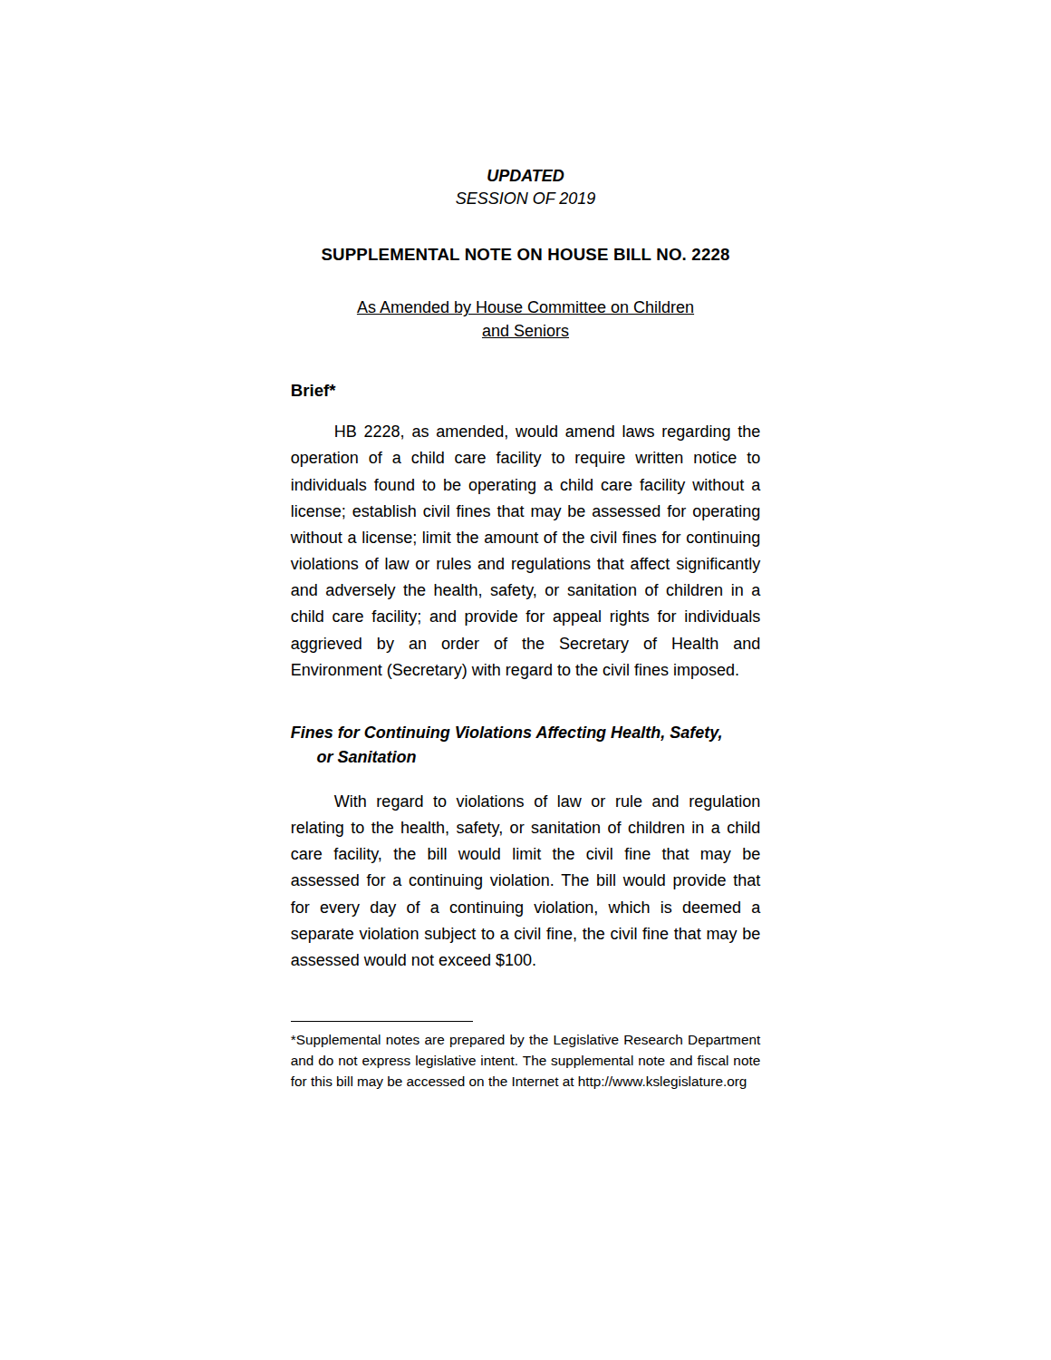UPDATED
SESSION OF 2019
SUPPLEMENTAL NOTE ON HOUSE BILL NO. 2228
As Amended by House Committee on Children
and Seniors
Brief*
HB 2228, as amended, would amend laws regarding the operation of a child care facility to require written notice to individuals found to be operating a child care facility without a license; establish civil fines that may be assessed for operating without a license; limit the amount of the civil fines for continuing violations of law or rules and regulations that affect significantly and adversely the health, safety, or sanitation of children in a child care facility; and provide for appeal rights for individuals aggrieved by an order of the Secretary of Health and Environment (Secretary) with regard to the civil fines imposed.
Fines for Continuing Violations Affecting Health, Safety,or Sanitation
With regard to violations of law or rule and regulation relating to the health, safety, or sanitation of children in a child care facility, the bill would limit the civil fine that may be assessed for a continuing violation. The bill would provide that for every day of a continuing violation, which is deemed a separate violation subject to a civil fine, the civil fine that may be assessed would not exceed $100.
*Supplemental notes are prepared by the Legislative Research Department and do not express legislative intent. The supplemental note and fiscal note for this bill may be accessed on the Internet at http://www.kslegislature.org